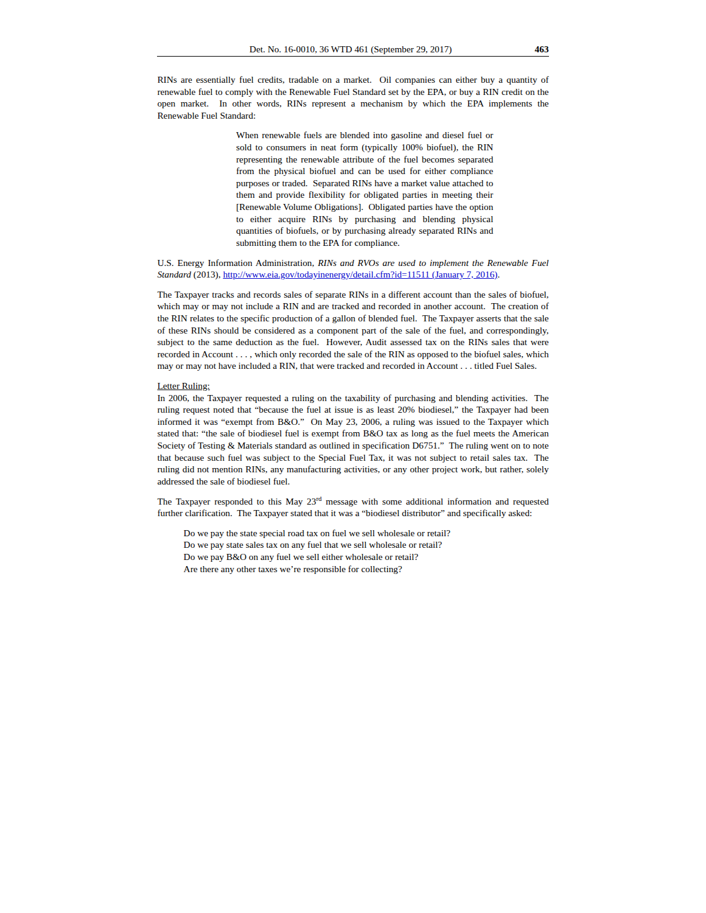Det. No. 16-0010, 36 WTD 461 (September 29, 2017) 463
RINs are essentially fuel credits, tradable on a market. Oil companies can either buy a quantity of renewable fuel to comply with the Renewable Fuel Standard set by the EPA, or buy a RIN credit on the open market. In other words, RINs represent a mechanism by which the EPA implements the Renewable Fuel Standard:
When renewable fuels are blended into gasoline and diesel fuel or sold to consumers in neat form (typically 100% biofuel), the RIN representing the renewable attribute of the fuel becomes separated from the physical biofuel and can be used for either compliance purposes or traded. Separated RINs have a market value attached to them and provide flexibility for obligated parties in meeting their [Renewable Volume Obligations]. Obligated parties have the option to either acquire RINs by purchasing and blending physical quantities of biofuels, or by purchasing already separated RINs and submitting them to the EPA for compliance.
U.S. Energy Information Administration, RINs and RVOs are used to implement the Renewable Fuel Standard (2013), http://www.eia.gov/todayinenergy/detail.cfm?id=11511 (January 7, 2016).
The Taxpayer tracks and records sales of separate RINs in a different account than the sales of biofuel, which may or may not include a RIN and are tracked and recorded in another account. The creation of the RIN relates to the specific production of a gallon of blended fuel. The Taxpayer asserts that the sale of these RINs should be considered as a component part of the sale of the fuel, and correspondingly, subject to the same deduction as the fuel. However, Audit assessed tax on the RINs sales that were recorded in Account . . . , which only recorded the sale of the RIN as opposed to the biofuel sales, which may or may not have included a RIN, that were tracked and recorded in Account . . . titled Fuel Sales.
Letter Ruling:
In 2006, the Taxpayer requested a ruling on the taxability of purchasing and blending activities. The ruling request noted that “because the fuel at issue is as least 20% biodiesel,” the Taxpayer had been informed it was “exempt from B&O.” On May 23, 2006, a ruling was issued to the Taxpayer which stated that: “the sale of biodiesel fuel is exempt from B&O tax as long as the fuel meets the American Society of Testing & Materials standard as outlined in specification D6751.” The ruling went on to note that because such fuel was subject to the Special Fuel Tax, it was not subject to retail sales tax. The ruling did not mention RINs, any manufacturing activities, or any other project work, but rather, solely addressed the sale of biodiesel fuel.
The Taxpayer responded to this May 23rd message with some additional information and requested further clarification. The Taxpayer stated that it was a “biodiesel distributor” and specifically asked:
Do we pay the state special road tax on fuel we sell wholesale or retail?
Do we pay state sales tax on any fuel that we sell wholesale or retail?
Do we pay B&O on any fuel we sell either wholesale or retail?
Are there any other taxes we’re responsible for collecting?